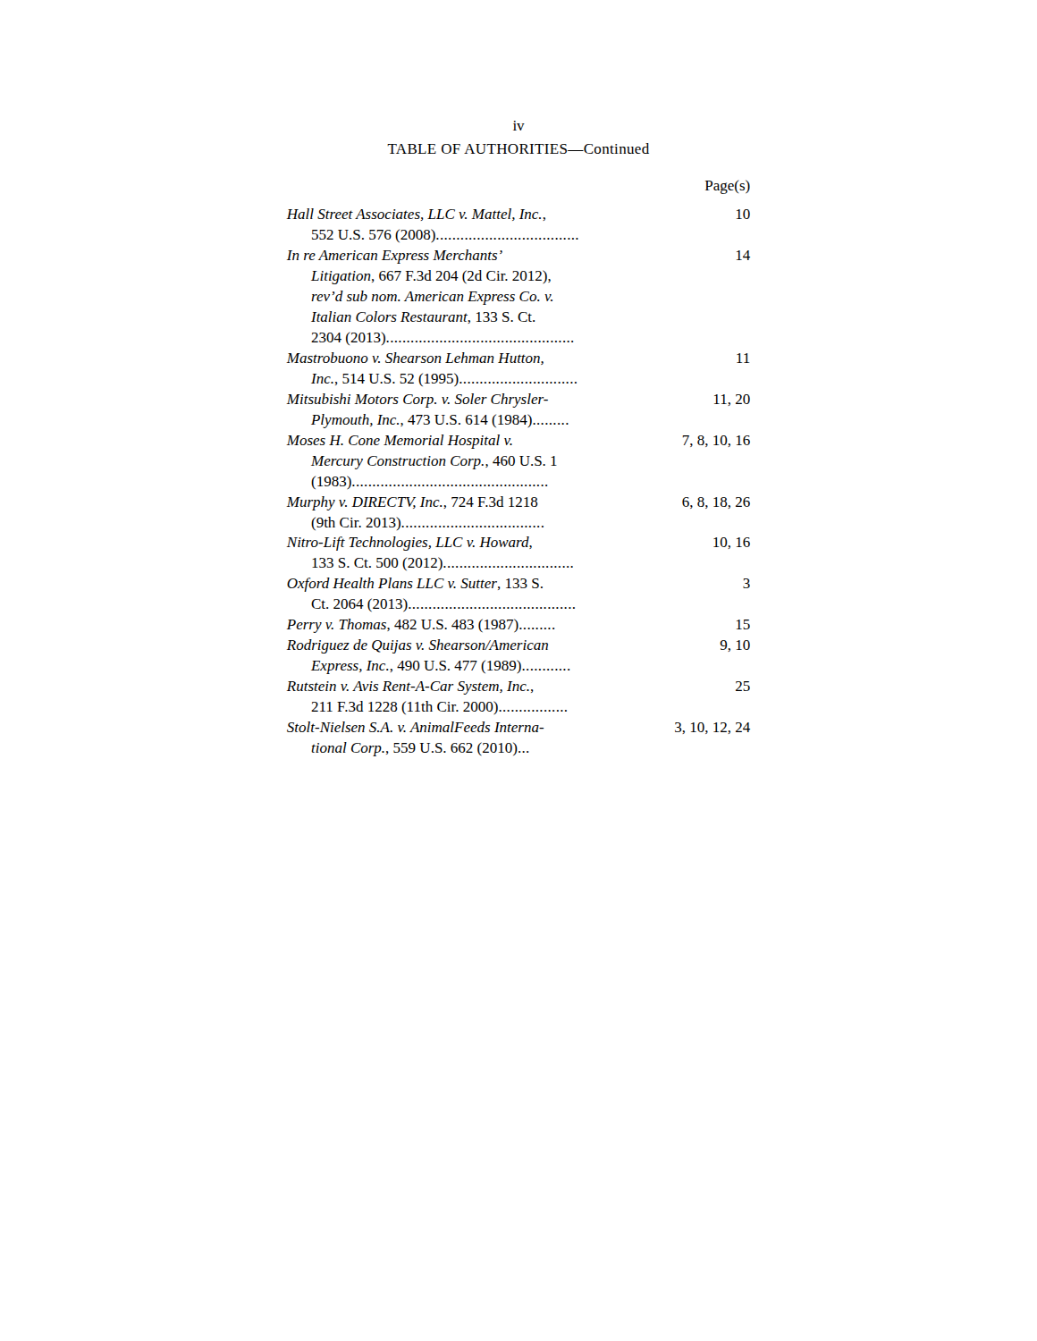iv
TABLE OF AUTHORITIES—Continued
Page(s)
| Hall Street Associates, LLC v. Mattel, Inc. , 552 U.S. 576 (2008) ................................... | 10 |
| In re American Express Merchants’ Litigation , 667 F.3d 204 (2d Cir. 2012), rev’d sub nom. American Express Co. v. Italian Colors Restaurant , 133 S. Ct. 2304 (2013) .............................................. | 14 |
| Mastrobuono v. Shearson Lehman Hutton, Inc. , 514 U.S. 52 (1995) ............................. | 11 |
| Mitsubishi Motors Corp. v. Soler Chrysler- Plymouth, Inc. , 473 U.S. 614 (1984) ......... | 11, 20 |
| Moses H. Cone Memorial Hospital v. Mercury Construction Corp. , 460 U.S. 1 (1983) ................................................ | 7, 8, 10, 16 |
| Murphy v. DIRECTV, Inc. , 724 F.3d 1218 (9th Cir. 2013) ................................... | 6, 8, 18, 26 |
| Nitro-Lift Technologies, LLC v. Howard , 133 S. Ct. 500 (2012) ................................ | 10, 16 |
| Oxford Health Plans LLC v. Sutter , 133 S. Ct. 2064 (2013) ......................................... | 3 |
| Perry v. Thomas , 482 U.S. 483 (1987) ......... | 15 |
| Rodriguez de Quijas v. Shearson/American Express, Inc. , 490 U.S. 477 (1989) ............ | 9, 10 |
| Rutstein v. Avis Rent-A-Car System, Inc. , 211 F.3d 1228 (11th Cir. 2000) ................. | 25 |
| Stolt-Nielsen S.A. v. AnimalFeeds Interna- tional Corp. , 559 U.S. 662 (2010) ... | 3, 10, 12, 24 |